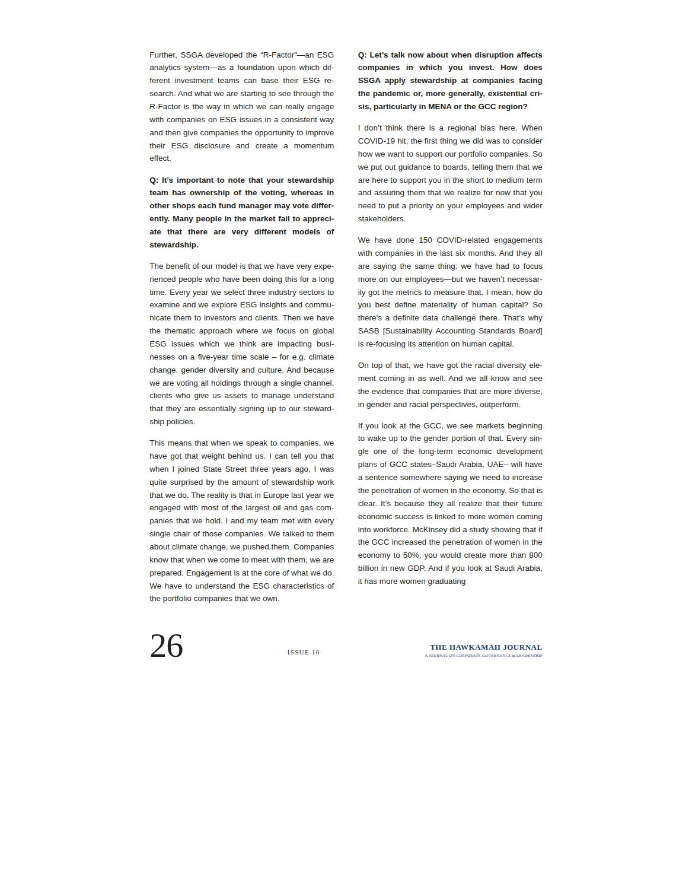Further, SSGA developed the “R-Factor”—an ESG analytics system—as a foundation upon which different investment teams can base their ESG research. And what we are starting to see through the R-Factor is the way in which we can really engage with companies on ESG issues in a consistent way and then give companies the opportunity to improve their ESG disclosure and create a momentum effect.
Q: It’s important to note that your stewardship team has ownership of the voting, whereas in other shops each fund manager may vote differently. Many people in the market fail to appreciate that there are very different models of stewardship.
The benefit of our model is that we have very experienced people who have been doing this for a long time. Every year we select three industry sectors to examine and we explore ESG insights and communicate them to investors and clients. Then we have the thematic approach where we focus on global ESG issues which we think are impacting businesses on a five-year time scale – for e.g. climate change, gender diversity and culture. And because we are voting all holdings through a single channel, clients who give us assets to manage understand that they are essentially signing up to our stewardship policies.
This means that when we speak to companies, we have got that weight behind us. I can tell you that when I joined State Street three years ago, I was quite surprised by the amount of stewardship work that we do. The reality is that in Europe last year we engaged with most of the largest oil and gas companies that we hold. I and my team met with every single chair of those companies. We talked to them about climate change, we pushed them. Companies know that when we come to meet with them, we are prepared. Engagement is at the core of what we do. We have to understand the ESG characteristics of the portfolio companies that we own.
Q: Let’s talk now about when disruption affects companies in which you invest. How does SSGA apply stewardship at companies facing the pandemic or, more generally, existential crisis, particularly in MENA or the GCC region?
I don’t think there is a regional bias here. When COVID-19 hit, the first thing we did was to consider how we want to support our portfolio companies. So we put out guidance to boards, telling them that we are here to support you in the short to medium term and assuring them that we realize for now that you need to put a priority on your employees and wider stakeholders.
We have done 150 COVID-related engagements with companies in the last six months. And they all are saying the same thing: we have had to focus more on our employees—but we haven’t necessarily got the metrics to measure that. I mean, how do you best define materiality of human capital? So there’s a definite data challenge there. That’s why SASB [Sustainability Accounting Standards Board] is re-focusing its attention on human capital.
On top of that, we have got the racial diversity element coming in as well. And we all know and see the evidence that companies that are more diverse, in gender and racial perspectives, outperform.
If you look at the GCC, we see markets beginning to wake up to the gender portion of that. Every single one of the long-term economic development plans of GCC states–Saudi Arabia, UAE– will have a sentence somewhere saying we need to increase the penetration of women in the economy. So that is clear. It’s because they all realize that their future economic success is linked to more women coming into workforce. McKinsey did a study showing that if the GCC increased the penetration of women in the economy to 50%, you would create more than 800 billion in new GDP. And if you look at Saudi Arabia, it has more women graduating
26
Issue 16
The Hawkamah Journal
A Journal on Corporate Governance & Leadership